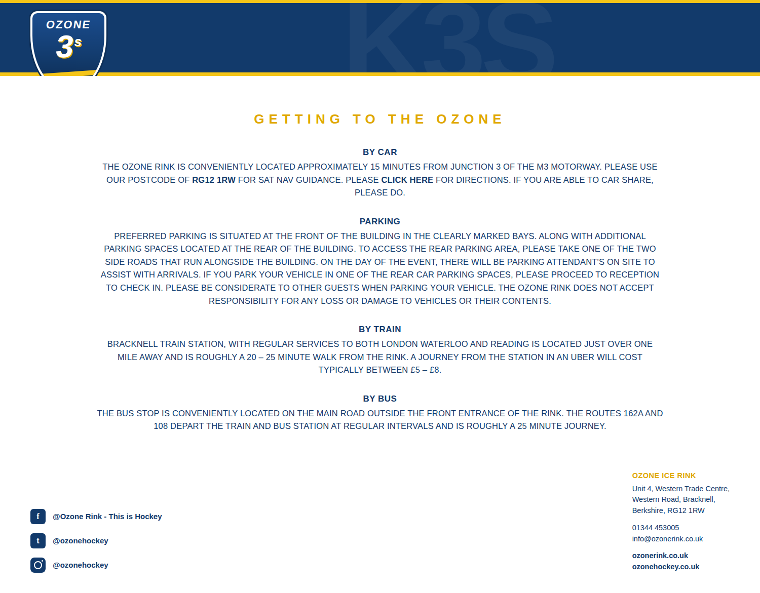K3S
Ozone
3s
Getting to the Ozone
By Car
The Ozone Rink is conveniently located approximately 15 minutes from Junction 3 of the M3 motorway. Please use our postcode of RG12 1RW for sat nav guidance. Please CLICK HERE for directions. If you are able to car share, please do.
Parking
Preferred parking is situated at the front of the building in the clearly marked bays. Along with additional parking spaces located at the rear of the building. To access the rear parking area, please take one of the two side roads that run alongside the building. On the day of the event, there will be parking attendant's on site to assist with arrivals. If you park your vehicle in one of the rear car parking spaces, please proceed to reception to check in. Please be considerate to other guests when parking your vehicle. The Ozone Rink does not accept responsibility for any loss or damage to vehicles or their contents.
By Train
Bracknell train station, with regular services to both London Waterloo and Reading is located just over one mile away and is roughly a 20 – 25 minute walk from the rink. A journey from the station in an Uber will cost typically between £5 – £8.
By Bus
The bus stop is conveniently located on the main road outside the front entrance of the rink. The routes 162A and 108 depart the train and bus station at regular intervals and is roughly a 25 minute journey.
f@Ozone Rink - This is Hockey
t@ozonehockey
@ozonehockey
Ozone Ice Rink
Unit 4, Western Trade Centre,
Western Road, Bracknell,
Berkshire, RG12 1RW
01344 453005
info@ozonerink.co.uk
ozonerink.co.uk
ozonehockey.co.uk